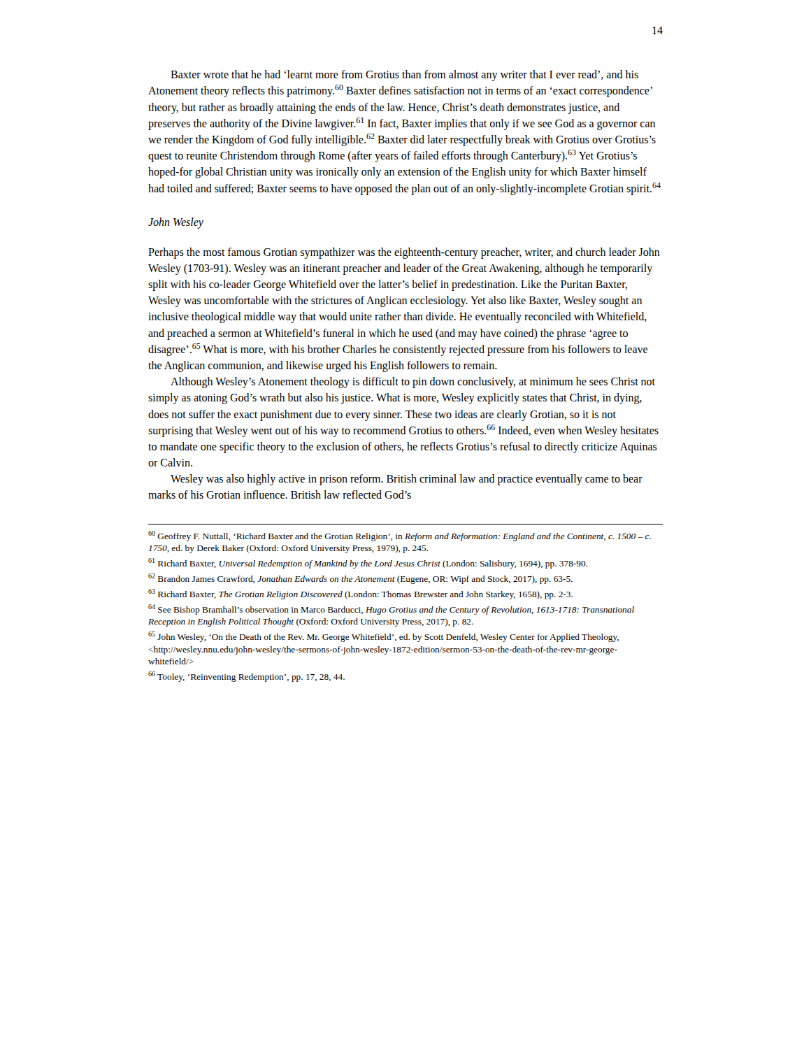14
Baxter wrote that he had ‘learnt more from Grotius than from almost any writer that I ever read’, and his Atonement theory reflects this patrimony.60 Baxter defines satisfaction not in terms of an ‘exact correspondence’ theory, but rather as broadly attaining the ends of the law. Hence, Christ’s death demonstrates justice, and preserves the authority of the Divine lawgiver.61 In fact, Baxter implies that only if we see God as a governor can we render the Kingdom of God fully intelligible.62 Baxter did later respectfully break with Grotius over Grotius’s quest to reunite Christendom through Rome (after years of failed efforts through Canterbury).63 Yet Grotius’s hoped-for global Christian unity was ironically only an extension of the English unity for which Baxter himself had toiled and suffered; Baxter seems to have opposed the plan out of an only-slightly-incomplete Grotian spirit.64
John Wesley
Perhaps the most famous Grotian sympathizer was the eighteenth-century preacher, writer, and church leader John Wesley (1703-91). Wesley was an itinerant preacher and leader of the Great Awakening, although he temporarily split with his co-leader George Whitefield over the latter’s belief in predestination. Like the Puritan Baxter, Wesley was uncomfortable with the strictures of Anglican ecclesiology. Yet also like Baxter, Wesley sought an inclusive theological middle way that would unite rather than divide. He eventually reconciled with Whitefield, and preached a sermon at Whitefield’s funeral in which he used (and may have coined) the phrase ‘agree to disagree’.65 What is more, with his brother Charles he consistently rejected pressure from his followers to leave the Anglican communion, and likewise urged his English followers to remain.
Although Wesley’s Atonement theology is difficult to pin down conclusively, at minimum he sees Christ not simply as atoning God’s wrath but also his justice. What is more, Wesley explicitly states that Christ, in dying, does not suffer the exact punishment due to every sinner. These two ideas are clearly Grotian, so it is not surprising that Wesley went out of his way to recommend Grotius to others.66 Indeed, even when Wesley hesitates to mandate one specific theory to the exclusion of others, he reflects Grotius’s refusal to directly criticize Aquinas or Calvin.
Wesley was also highly active in prison reform. British criminal law and practice eventually came to bear marks of his Grotian influence. British law reflected God’s
60 Geoffrey F. Nuttall, ‘Richard Baxter and the Grotian Religion’, in Reform and Reformation: England and the Continent, c. 1500 – c. 1750, ed. by Derek Baker (Oxford: Oxford University Press, 1979), p. 245.
61 Richard Baxter, Universal Redemption of Mankind by the Lord Jesus Christ (London: Salisbury, 1694), pp. 378-90.
62 Brandon James Crawford, Jonathan Edwards on the Atonement (Eugene, OR: Wipf and Stock, 2017), pp. 63-5.
63 Richard Baxter, The Grotian Religion Discovered (London: Thomas Brewster and John Starkey, 1658), pp. 2-3.
64 See Bishop Bramhall’s observation in Marco Barducci, Hugo Grotius and the Century of Revolution, 1613-1718: Transnational Reception in English Political Thought (Oxford: Oxford University Press, 2017), p. 82.
65 John Wesley, ‘On the Death of the Rev. Mr. George Whitefield’, ed. by Scott Denfeld, Wesley Center for Applied Theology, <http://wesley.nnu.edu/john-wesley/the-sermons-of-john-wesley-1872-edition/sermon-53-on-the-death-of-the-rev-mr-george-whitefield/>
66 Tooley, ‘Reinventing Redemption’, pp. 17, 28, 44.